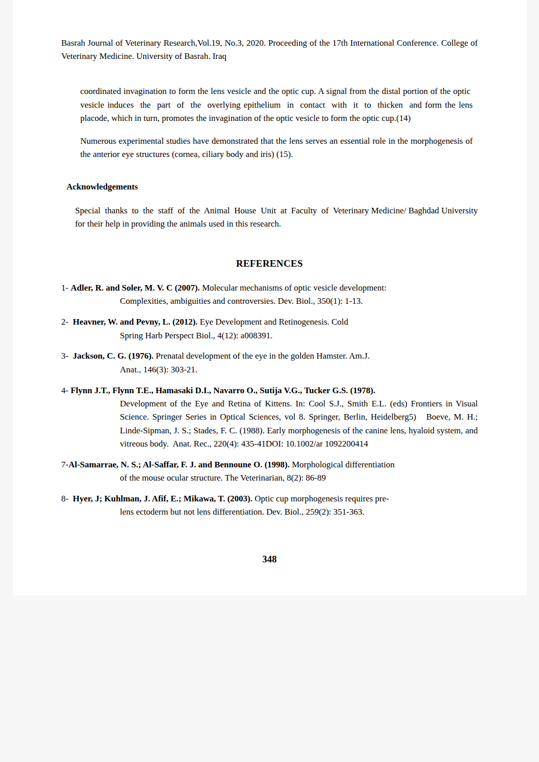Basrah Journal of Veterinary Research,Vol.19, No.3, 2020. Proceeding of the 17th International Conference. College of Veterinary Medicine. University of Basrah. Iraq
coordinated invagination to form the lens vesicle and the optic cup. A signal from the distal portion of the optic vesicle induces the part of the overlying epithelium in contact with it to thicken and form the lens placode, which in turn, promotes the invagination of the optic vesicle to form the optic cup.(14)
Numerous experimental studies have demonstrated that the lens serves an essential role in the morphogenesis of the anterior eye structures (cornea, ciliary body and iris) (15).
Acknowledgements
Special thanks to the staff of the Animal House Unit at Faculty of Veterinary Medicine/ Baghdad University for their help in providing the animals used in this research.
REFERENCES
1- Adler, R. and Soler, M. V. C (2007). Molecular mechanisms of optic vesicle development: Complexities, ambiguities and controversies. Dev. Biol., 350(1): 1-13.
2- Heavner, W. and Pevny, L. (2012). Eye Development and Retinogenesis. Cold Spring Harb Perspect Biol., 4(12): a008391.
3- Jackson, C. G. (1976). Prenatal development of the eye in the golden Hamster. Am.J. Anat., 146(3): 303-21.
4- Flynn J.T., Flynn T.E., Hamasaki D.I., Navarro O., Sutija V.G., Tucker G.S. (1978). Development of the Eye and Retina of Kittens. In: Cool S.J., Smith E.L. (eds) Frontiers in Visual Science. Springer Series in Optical Sciences, vol 8. Springer, Berlin, Heidelberg5) Boeve, M. H.; Linde-Sipman, J. S.; Stades, F. C. (1988). Early morphogenesis of the canine lens, hyaloid system, and vitreous body. Anat. Rec., 220(4): 435-41DOI: 10.1002/ar 1092200414
7-Al-Samarrae, N. S.; Al-Saffar, F. J. and Bennoune O. (1998). Morphological differentiation of the mouse ocular structure. The Veterinarian, 8(2): 86-89
8- Hyer, J; Kuhlman, J. Afif, E.; Mikawa, T. (2003). Optic cup morphogenesis requires pre- lens ectoderm but not lens differentiation. Dev. Biol., 259(2): 351-363.
348